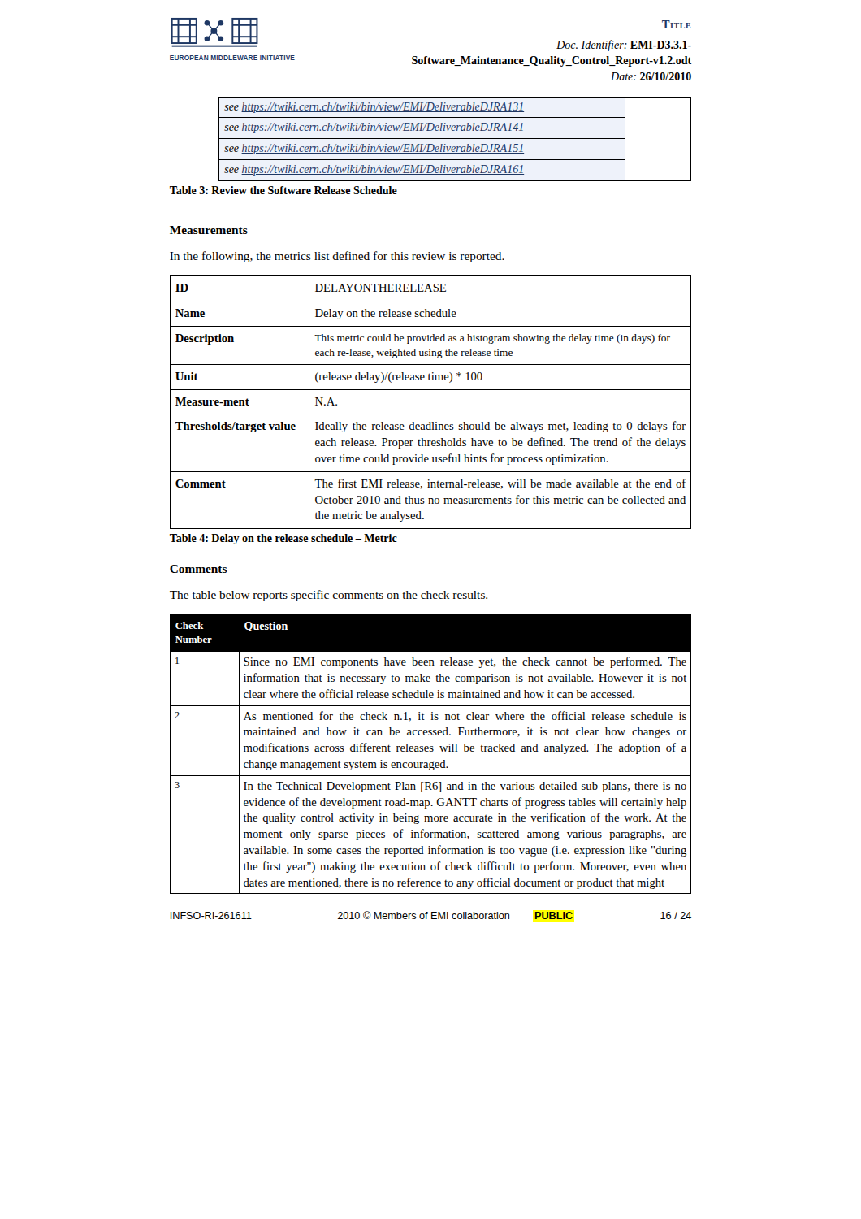EUROPEAN MIDDLEWARE INITIATIVE
Title
Doc. Identifier: EMI-D3.3.1-Software_Maintenance_Quality_Control_Report-v1.2.odt
Date: 26/10/2010
| see https://twiki.cern.ch/twiki/bin/view/EMI/DeliverableDJRA131 | |
| see https://twiki.cern.ch/twiki/bin/view/EMI/DeliverableDJRA141 |
| see https://twiki.cern.ch/twiki/bin/view/EMI/DeliverableDJRA151 |
| see https://twiki.cern.ch/twiki/bin/view/EMI/DeliverableDJRA161 |
Table 3: Review the Software Release Schedule
Measurements
In the following, the metrics list defined for this review is reported.
| ID | DELAYONTHERELEASE |
| Name | Delay on the release schedule |
| Description | This metric could be provided as a histogram showing the delay time (in days) for each re-lease, weighted using the release time |
| Unit | (release delay)/(release time) * 100 |
| Measure-ment | N.A. |
| Thresholds/target value | Ideally the release deadlines should be always met, leading to 0 delays for each release. Proper thresholds have to be defined. The trend of the delays over time could provide useful hints for process optimization. |
| Comment | The first EMI release, internal-release, will be made available at the end of October 2010 and thus no measurements for this metric can be collected and the metric be analysed. |
Table 4: Delay on the release schedule – Metric
Comments
The table below reports specific comments on the check results.
| Check Number | Question |
| --- | --- |
| 1 | Since no EMI components have been release yet, the check cannot be performed. The information that is necessary to make the comparison is not available. However it is not clear where the official release schedule is maintained and how it can be accessed. |
| 2 | As mentioned for the check n.1, it is not clear where the official release schedule is maintained and how it can be accessed. Furthermore, it is not clear how changes or modifications across different releases will be tracked and analyzed. The adoption of a change management system is encouraged. |
| 3 | In the Technical Development Plan [R6] and in the various detailed sub plans, there is no evidence of the development road-map. GANTT charts of progress tables will certainly help the quality control activity in being more accurate in the verification of the work. At the moment only sparse pieces of information, scattered among various paragraphs, are available. In some cases the reported information is too vague (i.e. expression like "during the first year") making the execution of check difficult to perform. Moreover, even when dates are mentioned, there is no reference to any official document or product that might |
INFSO-RI-261611
2010 © Members of EMI collaboration PUBLIC
16 / 24